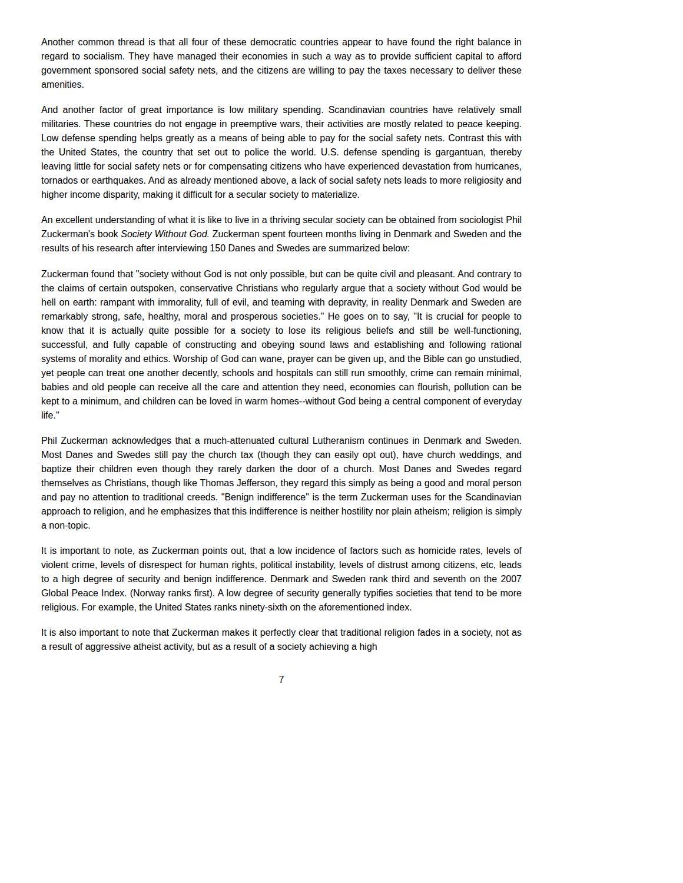Another common thread is that all four of these democratic countries appear to have found the right balance in regard to socialism. They have managed their economies in such a way as to provide sufficient capital to afford government sponsored social safety nets, and the citizens are willing to pay the taxes necessary to deliver these amenities.
And another factor of great importance is low military spending. Scandinavian countries have relatively small militaries. These countries do not engage in preemptive wars, their activities are mostly related to peace keeping. Low defense spending helps greatly as a means of being able to pay for the social safety nets. Contrast this with the United States, the country that set out to police the world. U.S. defense spending is gargantuan, thereby leaving little for social safety nets or for compensating citizens who have experienced devastation from hurricanes, tornados or earthquakes. And as already mentioned above, a lack of social safety nets leads to more religiosity and higher income disparity, making it difficult for a secular society to materialize.
An excellent understanding of what it is like to live in a thriving secular society can be obtained from sociologist Phil Zuckerman's book Society Without God. Zuckerman spent fourteen months living in Denmark and Sweden and the results of his research after interviewing 150 Danes and Swedes are summarized below:
Zuckerman found that "society without God is not only possible, but can be quite civil and pleasant. And contrary to the claims of certain outspoken, conservative Christians who regularly argue that a society without God would be hell on earth: rampant with immorality, full of evil, and teaming with depravity, in reality Denmark and Sweden are remarkably strong, safe, healthy, moral and prosperous societies." He goes on to say, "It is crucial for people to know that it is actually quite possible for a society to lose its religious beliefs and still be well-functioning, successful, and fully capable of constructing and obeying sound laws and establishing and following rational systems of morality and ethics. Worship of God can wane, prayer can be given up, and the Bible can go unstudied, yet people can treat one another decently, schools and hospitals can still run smoothly, crime can remain minimal, babies and old people can receive all the care and attention they need, economies can flourish, pollution can be kept to a minimum, and children can be loved in warm homes--without God being a central component of everyday life."
Phil Zuckerman acknowledges that a much-attenuated cultural Lutheranism continues in Denmark and Sweden. Most Danes and Swedes still pay the church tax (though they can easily opt out), have church weddings, and baptize their children even though they rarely darken the door of a church. Most Danes and Swedes regard themselves as Christians, though like Thomas Jefferson, they regard this simply as being a good and moral person and pay no attention to traditional creeds. "Benign indifference" is the term Zuckerman uses for the Scandinavian approach to religion, and he emphasizes that this indifference is neither hostility nor plain atheism; religion is simply a non-topic.
It is important to note, as Zuckerman points out, that a low incidence of factors such as homicide rates, levels of violent crime, levels of disrespect for human rights, political instability, levels of distrust among citizens, etc, leads to a high degree of security and benign indifference. Denmark and Sweden rank third and seventh on the 2007 Global Peace Index. (Norway ranks first). A low degree of security generally typifies societies that tend to be more religious. For example, the United States ranks ninety-sixth on the aforementioned index.
It is also important to note that Zuckerman makes it perfectly clear that traditional religion fades in a society, not as a result of aggressive atheist activity, but as a result of a society achieving a high
7